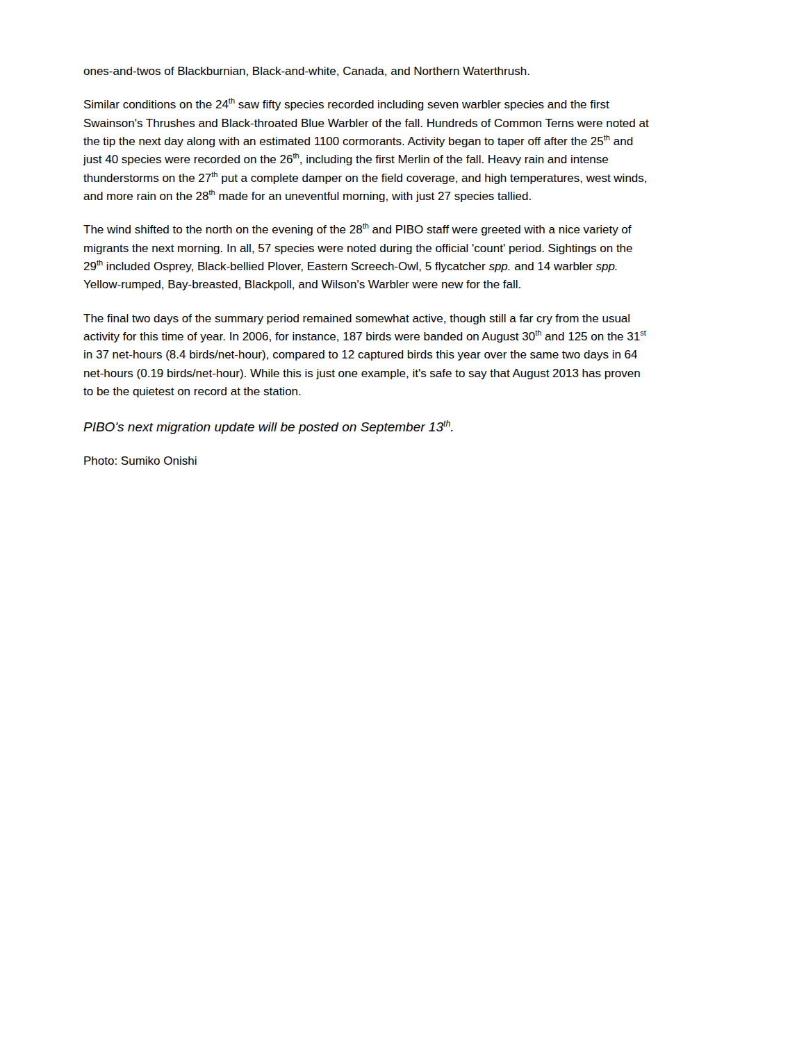ones-and-twos of Blackburnian, Black-and-white, Canada, and Northern Waterthrush.
Similar conditions on the 24th saw fifty species recorded including seven warbler species and the first Swainson's Thrushes and Black-throated Blue Warbler of the fall. Hundreds of Common Terns were noted at the tip the next day along with an estimated 1100 cormorants. Activity began to taper off after the 25th and just 40 species were recorded on the 26th, including the first Merlin of the fall. Heavy rain and intense thunderstorms on the 27th put a complete damper on the field coverage, and high temperatures, west winds, and more rain on the 28th made for an uneventful morning, with just 27 species tallied.
The wind shifted to the north on the evening of the 28th and PIBO staff were greeted with a nice variety of migrants the next morning. In all, 57 species were noted during the official 'count' period. Sightings on the 29th included Osprey, Black-bellied Plover, Eastern Screech-Owl, 5 flycatcher spp. and 14 warbler spp. Yellow-rumped, Bay-breasted, Blackpoll, and Wilson's Warbler were new for the fall.
The final two days of the summary period remained somewhat active, though still a far cry from the usual activity for this time of year. In 2006, for instance, 187 birds were banded on August 30th and 125 on the 31st in 37 net-hours (8.4 birds/net-hour), compared to 12 captured birds this year over the same two days in 64 net-hours (0.19 birds/net-hour). While this is just one example, it's safe to say that August 2013 has proven to be the quietest on record at the station.
PIBO's next migration update will be posted on September 13th.
Photo: Sumiko Onishi